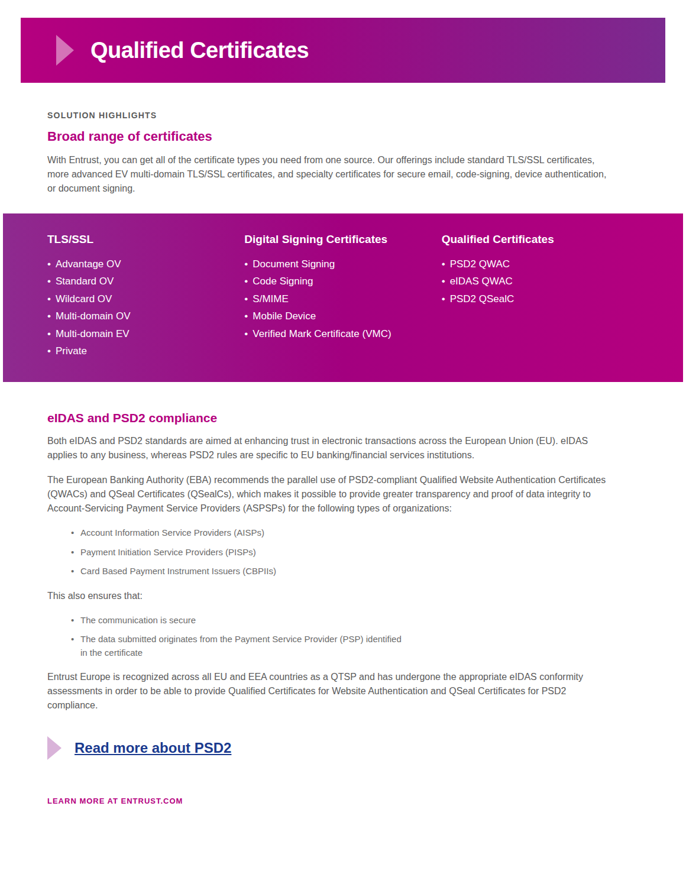Qualified Certificates
Solution Highlights
Broad range of certificates
With Entrust, you can get all of the certificate types you need from one source. Our offerings include standard TLS/SSL certificates, more advanced EV multi-domain TLS/SSL certificates, and specialty certificates for secure email, code-signing, device authentication, or document signing.
TLS/SSL
Advantage OV
Standard OV
Wildcard OV
Multi-domain OV
Multi-domain EV
Private
Digital Signing Certificates
Document Signing
Code Signing
S/MIME
Mobile Device
Verified Mark Certificate (VMC)
Qualified Certificates
PSD2 QWAC
eIDAS QWAC
PSD2 QSealC
eIDAS and PSD2 compliance
Both eIDAS and PSD2 standards are aimed at enhancing trust in electronic transactions across the European Union (EU). eIDAS applies to any business, whereas PSD2 rules are specific to EU banking/financial services institutions.
The European Banking Authority (EBA) recommends the parallel use of PSD2-compliant Qualified Website Authentication Certificates (QWACs) and QSeal Certificates (QSealCs), which makes it possible to provide greater transparency and proof of data integrity to Account-Servicing Payment Service Providers (ASPSPs) for the following types of organizations:
Account Information Service Providers (AISPs)
Payment Initiation Service Providers (PISPs)
Card Based Payment Instrument Issuers (CBPIIs)
This also ensures that:
The communication is secure
The data submitted originates from the Payment Service Provider (PSP) identified
in the certificate
Entrust Europe is recognized across all EU and EEA countries as a QTSP and has undergone the appropriate eIDAS conformity assessments in order to be able to provide Qualified Certificates for Website Authentication and QSeal Certificates for PSD2 compliance.
Read more about PSD2
Learn more at entrust.com